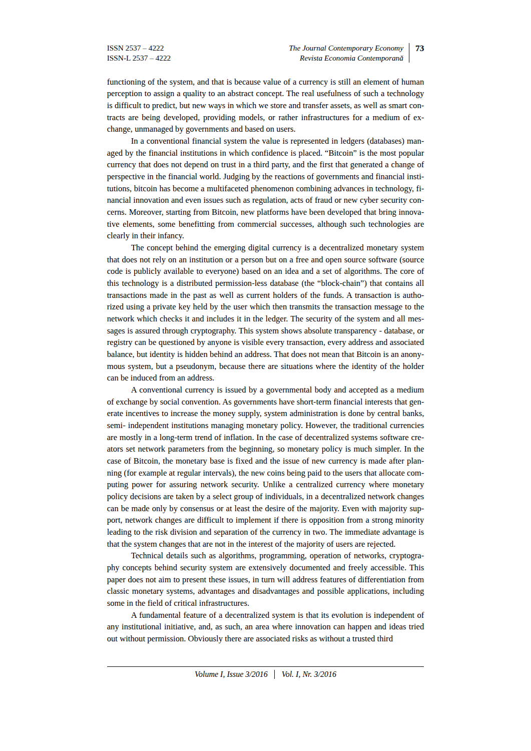ISSN 2537 – 4222
ISSN-L 2537 – 4222
The Journal Contemporary Economy
Revista Economia Contemporană
73
functioning of the system, and that is because value of a currency is still an element of human perception to assign a quality to an abstract concept. The real usefulness of such a technology is difficult to predict, but new ways in which we store and transfer assets, as well as smart contracts are being developed, providing models, or rather infrastructures for a medium of exchange, unmanaged by governments and based on users.
In a conventional financial system the value is represented in ledgers (databases) managed by the financial institutions in which confidence is placed. “Bitcoin” is the most popular currency that does not depend on trust in a third party, and the first that generated a change of perspective in the financial world. Judging by the reactions of governments and financial institutions, bitcoin has become a multifaceted phenomenon combining advances in technology, financial innovation and even issues such as regulation, acts of fraud or new cyber security concerns. Moreover, starting from Bitcoin, new platforms have been developed that bring innovative elements, some benefitting from commercial successes, although such technologies are clearly in their infancy.
The concept behind the emerging digital currency is a decentralized monetary system that does not rely on an institution or a person but on a free and open source software (source code is publicly available to everyone) based on an idea and a set of algorithms. The core of this technology is a distributed permission-less database (the “block-chain”) that contains all transactions made in the past as well as current holders of the funds. A transaction is authorized using a private key held by the user which then transmits the transaction message to the network which checks it and includes it in the ledger. The security of the system and all messages is assured through cryptography. This system shows absolute transparency - database, or registry can be questioned by anyone is visible every transaction, every address and associated balance, but identity is hidden behind an address. That does not mean that Bitcoin is an anonymous system, but a pseudonym, because there are situations where the identity of the holder can be induced from an address.
A conventional currency is issued by a governmental body and accepted as a medium of exchange by social convention. As governments have short-term financial interests that generate incentives to increase the money supply, system administration is done by central banks, semi- independent institutions managing monetary policy. However, the traditional currencies are mostly in a long-term trend of inflation. In the case of decentralized systems software creators set network parameters from the beginning, so monetary policy is much simpler. In the case of Bitcoin, the monetary base is fixed and the issue of new currency is made after planning (for example at regular intervals), the new coins being paid to the users that allocate computing power for assuring network security. Unlike a centralized currency where monetary policy decisions are taken by a select group of individuals, in a decentralized network changes can be made only by consensus or at least the desire of the majority. Even with majority support, network changes are difficult to implement if there is opposition from a strong minority leading to the risk division and separation of the currency in two. The immediate advantage is that the system changes that are not in the interest of the majority of users are rejected.
Technical details such as algorithms, programming, operation of networks, cryptography concepts behind security system are extensively documented and freely accessible. This paper does not aim to present these issues, in turn will address features of differentiation from classic monetary systems, advantages and disadvantages and possible applications, including some in the field of critical infrastructures.
A fundamental feature of a decentralized system is that its evolution is independent of any institutional initiative, and, as such, an area where innovation can happen and ideas tried out without permission. Obviously there are associated risks as without a trusted third
Volume I, Issue 3/2016
Vol. I, Nr. 3/2016